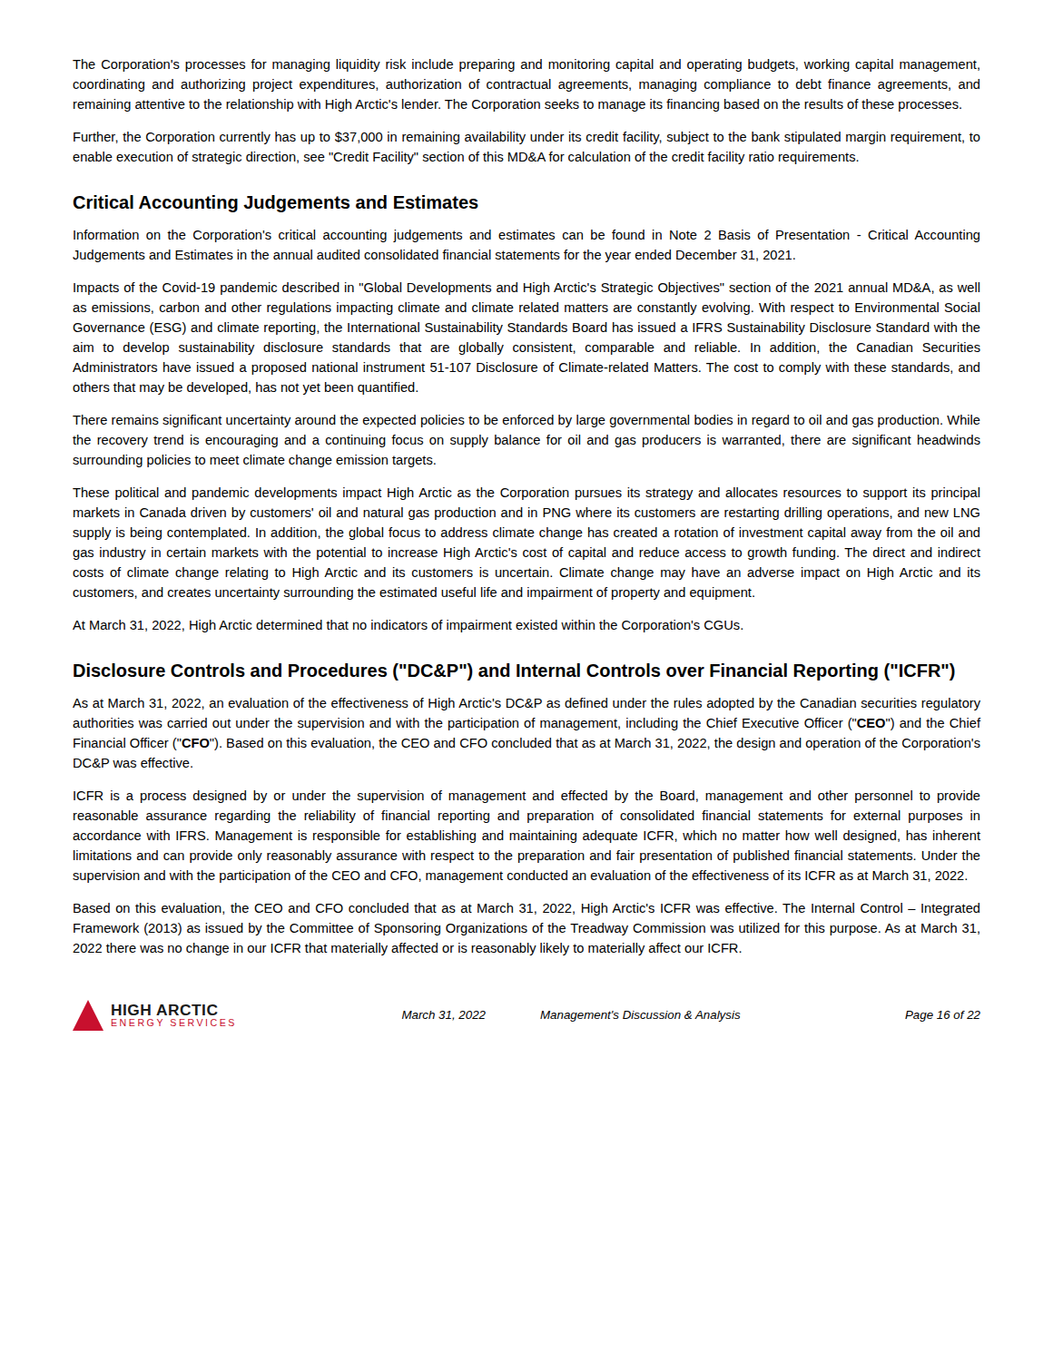The Corporation's processes for managing liquidity risk include preparing and monitoring capital and operating budgets, working capital management, coordinating and authorizing project expenditures, authorization of contractual agreements, managing compliance to debt finance agreements, and remaining attentive to the relationship with High Arctic's lender. The Corporation seeks to manage its financing based on the results of these processes.
Further, the Corporation currently has up to $37,000 in remaining availability under its credit facility, subject to the bank stipulated margin requirement, to enable execution of strategic direction, see "Credit Facility" section of this MD&A for calculation of the credit facility ratio requirements.
Critical Accounting Judgements and Estimates
Information on the Corporation's critical accounting judgements and estimates can be found in Note 2 Basis of Presentation - Critical Accounting Judgements and Estimates in the annual audited consolidated financial statements for the year ended December 31, 2021.
Impacts of the Covid-19 pandemic described in "Global Developments and High Arctic's Strategic Objectives" section of the 2021 annual MD&A, as well as emissions, carbon and other regulations impacting climate and climate related matters are constantly evolving. With respect to Environmental Social Governance (ESG) and climate reporting, the International Sustainability Standards Board has issued a IFRS Sustainability Disclosure Standard with the aim to develop sustainability disclosure standards that are globally consistent, comparable and reliable. In addition, the Canadian Securities Administrators have issued a proposed national instrument 51-107 Disclosure of Climate-related Matters. The cost to comply with these standards, and others that may be developed, has not yet been quantified.
There remains significant uncertainty around the expected policies to be enforced by large governmental bodies in regard to oil and gas production. While the recovery trend is encouraging and a continuing focus on supply balance for oil and gas producers is warranted, there are significant headwinds surrounding policies to meet climate change emission targets.
These political and pandemic developments impact High Arctic as the Corporation pursues its strategy and allocates resources to support its principal markets in Canada driven by customers' oil and natural gas production and in PNG where its customers are restarting drilling operations, and new LNG supply is being contemplated. In addition, the global focus to address climate change has created a rotation of investment capital away from the oil and gas industry in certain markets with the potential to increase High Arctic's cost of capital and reduce access to growth funding. The direct and indirect costs of climate change relating to High Arctic and its customers is uncertain. Climate change may have an adverse impact on High Arctic and its customers, and creates uncertainty surrounding the estimated useful life and impairment of property and equipment.
At March 31, 2022, High Arctic determined that no indicators of impairment existed within the Corporation's CGUs.
Disclosure Controls and Procedures ("DC&P") and Internal Controls over Financial Reporting ("ICFR")
As at March 31, 2022, an evaluation of the effectiveness of High Arctic's DC&P as defined under the rules adopted by the Canadian securities regulatory authorities was carried out under the supervision and with the participation of management, including the Chief Executive Officer ("CEO") and the Chief Financial Officer ("CFO"). Based on this evaluation, the CEO and CFO concluded that as at March 31, 2022, the design and operation of the Corporation's DC&P was effective.
ICFR is a process designed by or under the supervision of management and effected by the Board, management and other personnel to provide reasonable assurance regarding the reliability of financial reporting and preparation of consolidated financial statements for external purposes in accordance with IFRS. Management is responsible for establishing and maintaining adequate ICFR, which no matter how well designed, has inherent limitations and can provide only reasonably assurance with respect to the preparation and fair presentation of published financial statements. Under the supervision and with the participation of the CEO and CFO, management conducted an evaluation of the effectiveness of its ICFR as at March 31, 2022.
Based on this evaluation, the CEO and CFO concluded that as at March 31, 2022, High Arctic's ICFR was effective. The Internal Control – Integrated Framework (2013) as issued by the Committee of Sponsoring Organizations of the Treadway Commission was utilized for this purpose. As at March 31, 2022 there was no change in our ICFR that materially affected or is reasonably likely to materially affect our ICFR.
HIGH ARCTIC
ENERGY SERVICES
March 31, 2022 Management's Discussion & Analysis
Page 16 of 22